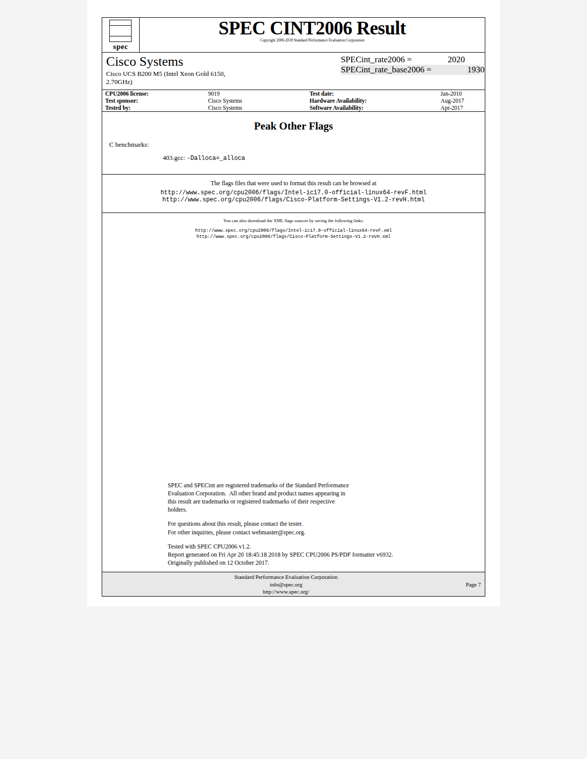spec
SPEC CINT2006 Result
Copyright 2006-2018 Standard Performance Evaluation Corporation
Cisco Systems
Cisco UCS B200 M5 (Intel Xeon Gold 6150,
2.70GHz)
SPECint_rate2006 = 2020
SPECint_rate_base2006 = 1930
| CPU2006 license: | 9019 | | Test date: | Jan-2010 |
| Test sponsor: | Cisco Systems | | Hardware Availability: | Aug-2017 |
| Tested by: | Cisco Systems | | Software Availability: | Apr-2017 |
Peak Other Flags
C benchmarks:
403.gcc: -Dalloca=_alloca
The flags files that were used to format this result can be browsed at
http://www.spec.org/cpu2006/flags/Intel-ic17.0-official-linux64-revF.html
http://www.spec.org/cpu2006/flags/Cisco-Platform-Settings-V1.2-revH.html
You can also download the XML flags sources by saving the following links:
http://www.spec.org/cpu2006/flags/Intel-ic17.0-official-linux64-revF.xml
http://www.spec.org/cpu2006/flags/Cisco-Platform-Settings-V1.2-revH.xml
SPEC and SPECint are registered trademarks of the Standard Performance
Evaluation Corporation. All other brand and product names appearing in
this result are trademarks or registered trademarks of their respective
holders.
For questions about this result, please contact the tester.
For other inquiries, please contact webmaster@spec.org.
Tested with SPEC CPU2006 v1.2.
Report generated on Fri Apr 20 18:45:18 2018 by SPEC CPU2006 PS/PDF formatter v6932.
Originally published on 12 October 2017.
Standard Performance Evaluation Corporation
info@spec.org
http://www.spec.org/
Page 7